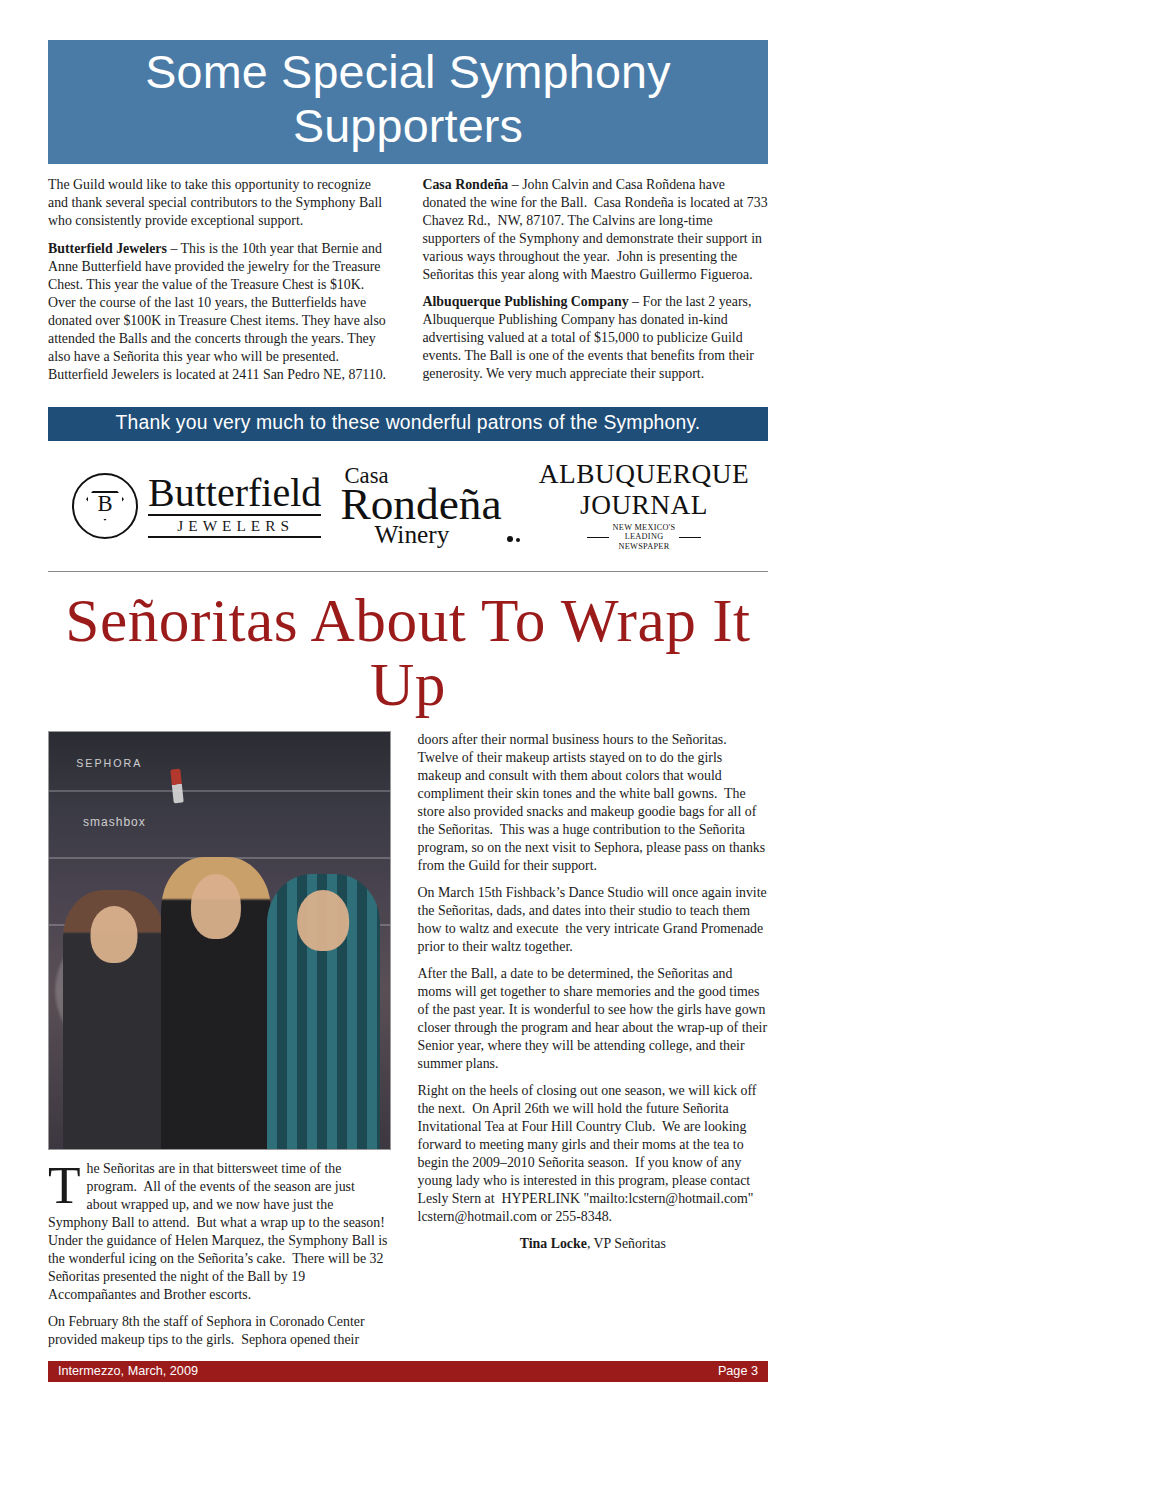Some Special Symphony Supporters
The Guild would like to take this opportunity to recognize and thank several special contributors to the Symphony Ball who consistently provide exceptional support.
Butterfield Jewelers – This is the 10th year that Bernie and Anne Butterfield have provided the jewelry for the Treasure Chest. This year the value of the Treasure Chest is $10K. Over the course of the last 10 years, the Butterfields have donated over $100K in Treasure Chest items. They have also attended the Balls and the concerts through the years. They also have a Señorita this year who will be presented. Butterfield Jewelers is located at 2411 San Pedro NE, 87110.
Casa Rondeña – John Calvin and Casa Roñdena have donated the wine for the Ball. Casa Rondeña is located at 733 Chavez Rd., NW, 87107. The Calvins are long-time supporters of the Symphony and demonstrate their support in various ways throughout the year. John is presenting the Señoritas this year along with Maestro Guillermo Figueroa.
Albuquerque Publishing Company – For the last 2 years, Albuquerque Publishing Company has donated in-kind advertising valued at a total of $15,000 to publicize Guild events. The Ball is one of the events that benefits from their generosity. We very much appreciate their support.
Thank you very much to these wonderful patrons of the Symphony.
B
Butterfield
JEWELERS
Casa Rondeña Winery
ALBUQUERQUE JOURNAL
NEW MEXICO'S LEADING NEWSPAPER
Señoritas About To Wrap It Up
SEPHORA
smashbox
The Señoritas are in that bittersweet time of the program. All of the events of the season are just about wrapped up, and we now have just the Symphony Ball to attend. But what a wrap up to the season! Under the guidance of Helen Marquez, the Symphony Ball is the wonderful icing on the Señorita’s cake. There will be 32 Señoritas presented the night of the Ball by 19 Accompañantes and Brother escorts.
On February 8th the staff of Sephora in Coronado Center provided makeup tips to the girls. Sephora opened their
doors after their normal business hours to the Señoritas. Twelve of their makeup artists stayed on to do the girls makeup and consult with them about colors that would compliment their skin tones and the white ball gowns. The store also provided snacks and makeup goodie bags for all of the Señoritas. This was a huge contribution to the Señorita program, so on the next visit to Sephora, please pass on thanks from the Guild for their support.
On March 15th Fishback’s Dance Studio will once again invite the Señoritas, dads, and dates into their studio to teach them how to waltz and execute the very intricate Grand Promenade prior to their waltz together.
After the Ball, a date to be determined, the Señoritas and moms will get together to share memories and the good times of the past year. It is wonderful to see how the girls have gown closer through the program and hear about the wrap-up of their Senior year, where they will be attending college, and their summer plans.
Right on the heels of closing out one season, we will kick off the next. On April 26th we will hold the future Señorita Invitational Tea at Four Hill Country Club. We are looking forward to meeting many girls and their moms at the tea to begin the 2009–2010 Señorita season. If you know of any young lady who is interested in this program, please contact Lesly Stern at HYPERLINK "mailto:lcstern@hotmail.com" lcstern@hotmail.com or 255-8348.
Tina Locke, VP Señoritas
Intermezzo, March, 2009 Page 3